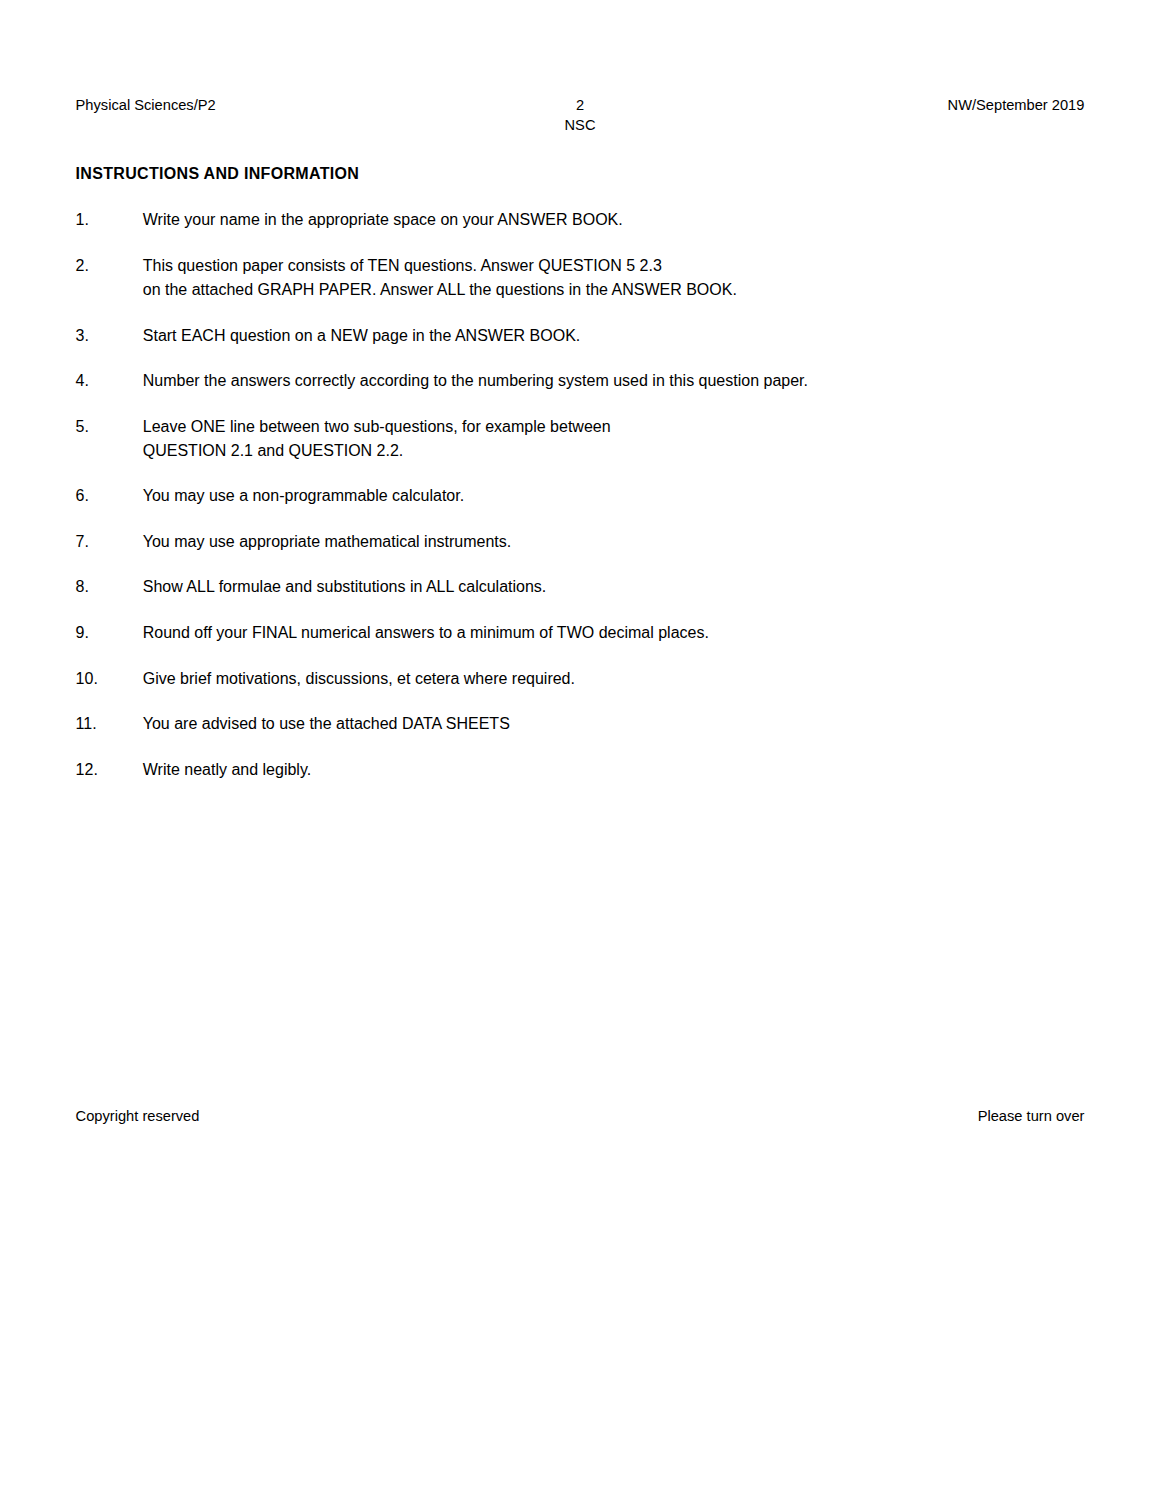Physical Sciences/P2
2
NW/September 2019
NSC
INSTRUCTIONS AND INFORMATION
1. Write your name in the appropriate space on your ANSWER BOOK.
2. This question paper consists of TEN questions. Answer QUESTION 5 2.3
on the attached GRAPH PAPER. Answer ALL the questions in the ANSWER BOOK.
3. Start EACH question on a NEW page in the ANSWER BOOK.
4. Number the answers correctly according to the numbering system used in this question paper.
5. Leave ONE line between two sub-questions, for example between
QUESTION 2.1 and QUESTION 2.2.
6. You may use a non-programmable calculator.
7. You may use appropriate mathematical instruments.
8. Show ALL formulae and substitutions in ALL calculations.
9. Round off your FINAL numerical answers to a minimum of TWO decimal places.
10. Give brief motivations, discussions, et cetera where required.
11. You are advised to use the attached DATA SHEETS
12. Write neatly and legibly.
Copyright reserved
Please turn over